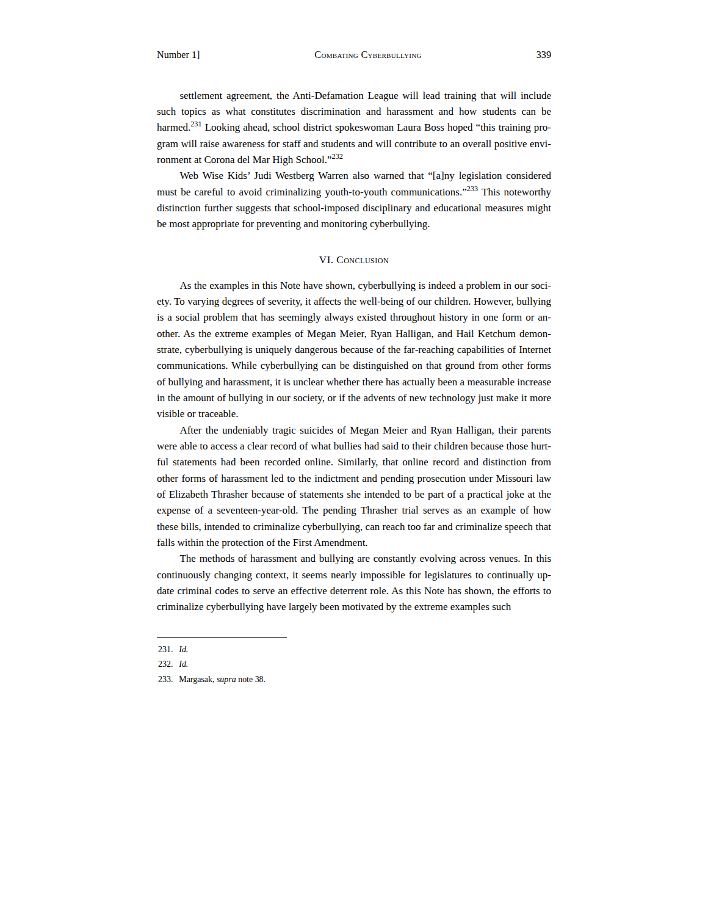Number 1] Combating Cyberbullying 339
settlement agreement, the Anti-Defamation League will lead training that will include such topics as what constitutes discrimination and harassment and how students can be harmed.231 Looking ahead, school district spokeswoman Laura Boss hoped “this training program will raise awareness for staff and students and will contribute to an overall positive environment at Corona del Mar High School.”232
Web Wise Kids’ Judi Westberg Warren also warned that “[a]ny legislation considered must be careful to avoid criminalizing youth-to-youth communications.”233 This noteworthy distinction further suggests that school-imposed disciplinary and educational measures might be most appropriate for preventing and monitoring cyberbullying.
VI. Conclusion
As the examples in this Note have shown, cyberbullying is indeed a problem in our society. To varying degrees of severity, it affects the well-being of our children. However, bullying is a social problem that has seemingly always existed throughout history in one form or another. As the extreme examples of Megan Meier, Ryan Halligan, and Hail Ketchum demonstrate, cyberbullying is uniquely dangerous because of the far-reaching capabilities of Internet communications. While cyberbullying can be distinguished on that ground from other forms of bullying and harassment, it is unclear whether there has actually been a measurable increase in the amount of bullying in our society, or if the advents of new technology just make it more visible or traceable.
After the undeniably tragic suicides of Megan Meier and Ryan Halligan, their parents were able to access a clear record of what bullies had said to their children because those hurtful statements had been recorded online. Similarly, that online record and distinction from other forms of harassment led to the indictment and pending prosecution under Missouri law of Elizabeth Thrasher because of statements she intended to be part of a practical joke at the expense of a seventeen-year-old. The pending Thrasher trial serves as an example of how these bills, intended to criminalize cyberbullying, can reach too far and criminalize speech that falls within the protection of the First Amendment.
The methods of harassment and bullying are constantly evolving across venues. In this continuously changing context, it seems nearly impossible for legislatures to continually update criminal codes to serve an effective deterrent role. As this Note has shown, the efforts to criminalize cyberbullying have largely been motivated by the extreme examples such
231. Id.
232. Id.
233. Margasak, supra note 38.